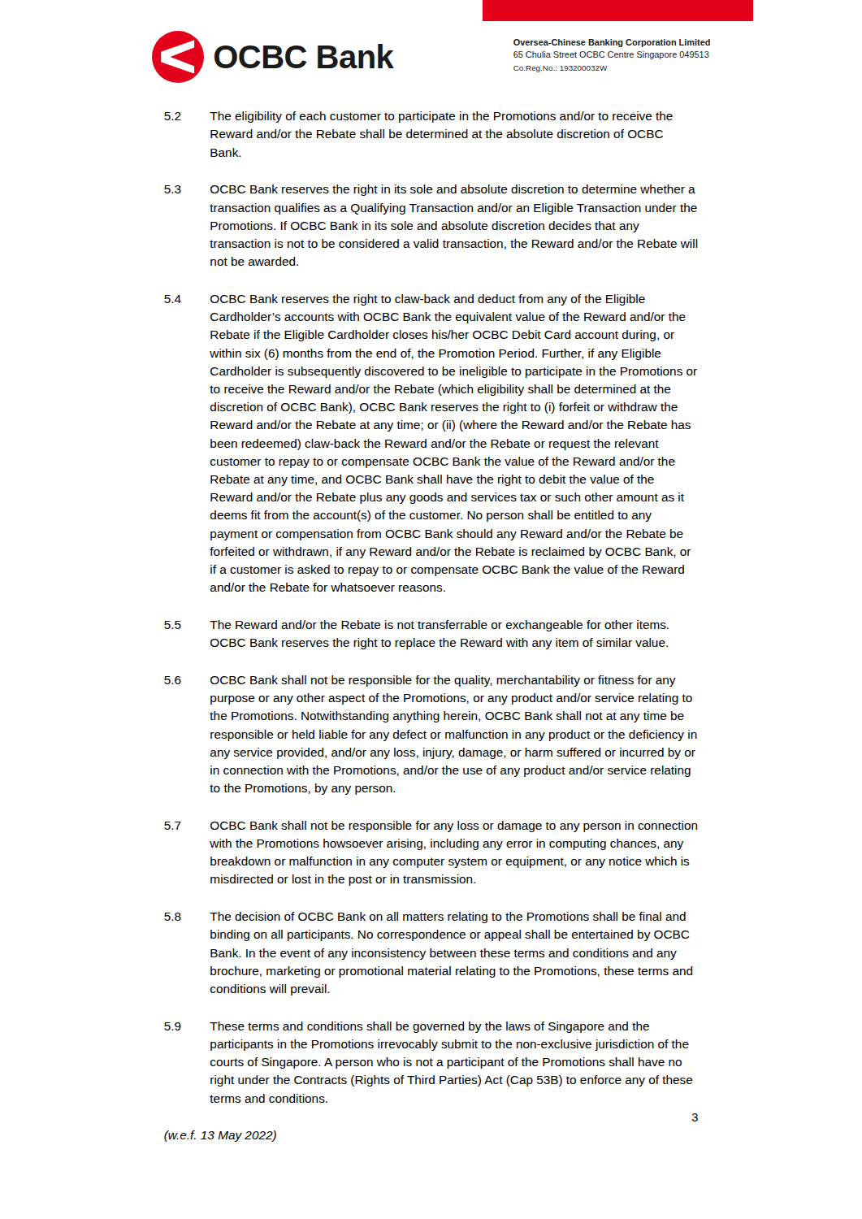OCBC Bank
Oversea-Chinese Banking Corporation Limited
65 Chulia Street OCBC Centre Singapore 049513
Co.Reg.No.: 193200032W
5.2 The eligibility of each customer to participate in the Promotions and/or to receive the Reward and/or the Rebate shall be determined at the absolute discretion of OCBC Bank.
5.3 OCBC Bank reserves the right in its sole and absolute discretion to determine whether a transaction qualifies as a Qualifying Transaction and/or an Eligible Transaction under the Promotions. If OCBC Bank in its sole and absolute discretion decides that any transaction is not to be considered a valid transaction, the Reward and/or the Rebate will not be awarded.
5.4 OCBC Bank reserves the right to claw-back and deduct from any of the Eligible Cardholder’s accounts with OCBC Bank the equivalent value of the Reward and/or the Rebate if the Eligible Cardholder closes his/her OCBC Debit Card account during, or within six (6) months from the end of, the Promotion Period. Further, if any Eligible Cardholder is subsequently discovered to be ineligible to participate in the Promotions or to receive the Reward and/or the Rebate (which eligibility shall be determined at the discretion of OCBC Bank), OCBC Bank reserves the right to (i) forfeit or withdraw the Reward and/or the Rebate at any time; or (ii) (where the Reward and/or the Rebate has been redeemed) claw-back the Reward and/or the Rebate or request the relevant customer to repay to or compensate OCBC Bank the value of the Reward and/or the Rebate at any time, and OCBC Bank shall have the right to debit the value of the Reward and/or the Rebate plus any goods and services tax or such other amount as it deems fit from the account(s) of the customer. No person shall be entitled to any payment or compensation from OCBC Bank should any Reward and/or the Rebate be forfeited or withdrawn, if any Reward and/or the Rebate is reclaimed by OCBC Bank, or if a customer is asked to repay to or compensate OCBC Bank the value of the Reward and/or the Rebate for whatsoever reasons.
5.5 The Reward and/or the Rebate is not transferrable or exchangeable for other items. OCBC Bank reserves the right to replace the Reward with any item of similar value.
5.6 OCBC Bank shall not be responsible for the quality, merchantability or fitness for any purpose or any other aspect of the Promotions, or any product and/or service relating to the Promotions. Notwithstanding anything herein, OCBC Bank shall not at any time be responsible or held liable for any defect or malfunction in any product or the deficiency in any service provided, and/or any loss, injury, damage, or harm suffered or incurred by or in connection with the Promotions, and/or the use of any product and/or service relating to the Promotions, by any person.
5.7 OCBC Bank shall not be responsible for any loss or damage to any person in connection with the Promotions howsoever arising, including any error in computing chances, any breakdown or malfunction in any computer system or equipment, or any notice which is misdirected or lost in the post or in transmission.
5.8 The decision of OCBC Bank on all matters relating to the Promotions shall be final and binding on all participants. No correspondence or appeal shall be entertained by OCBC Bank. In the event of any inconsistency between these terms and conditions and any brochure, marketing or promotional material relating to the Promotions, these terms and conditions will prevail.
5.9 These terms and conditions shall be governed by the laws of Singapore and the participants in the Promotions irrevocably submit to the non-exclusive jurisdiction of the courts of Singapore. A person who is not a participant of the Promotions shall have no right under the Contracts (Rights of Third Parties) Act (Cap 53B) to enforce any of these terms and conditions.
(w.e.f. 13 May 2022)
3